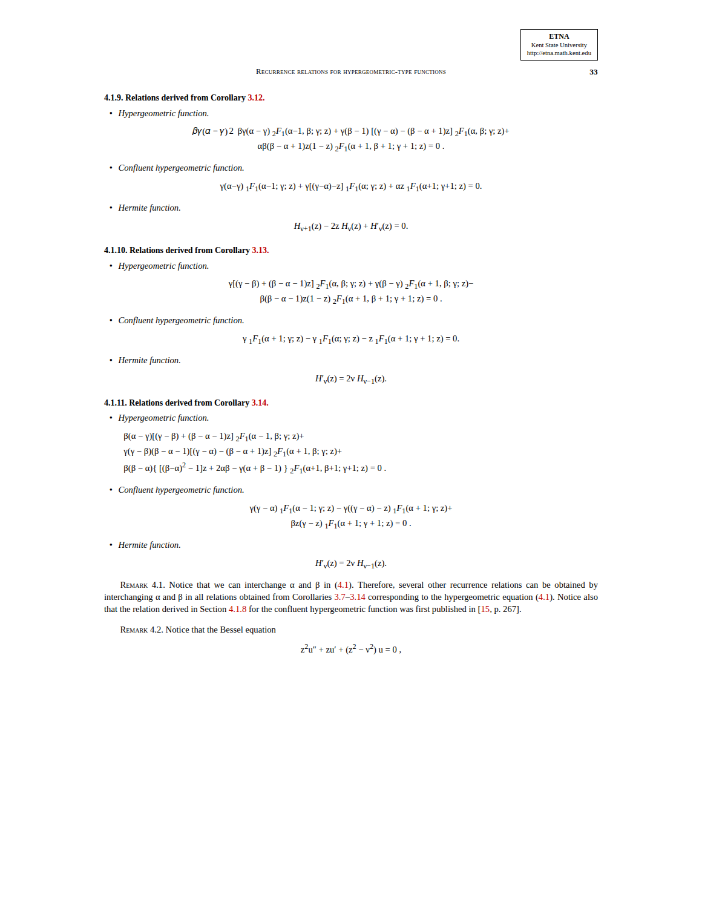ETNA
Kent State University
http://etna.math.kent.edu
Recurrence relations for hypergeometric-type functions 33
4.1.9. Relations derived from Corollary 3.12.
Hypergeometric function.
βγ(α−γ) 2 βγ(α − γ) 2F1(α−1, β; γ; z) + γ(β − 1) [(γ − α) − (β − α + 1)z] 2F1(α, β; γ; z)+ αβ(β − α + 1) z(1 − z) 2F1(α + 1, β + 1; γ + 1; z) = 0 .
Confluent hypergeometric function.
γ(α−γ) 1F1(α−1; γ; z) + γ[(γ−α)−z] 1F1(α; γ; z) + αz 1F1(α+1; γ+1; z) = 0.
Hermite function.
Hν+1(z) − 2z Hν(z) + H′ν(z) = 0.
4.1.10. Relations derived from Corollary 3.13.
Hypergeometric function.
γ[(γ − β) + (β − α − 1)z] 2F1(α, β; γ; z) + γ(β − γ) 2F1(α + 1, β; γ; z)− β(β − α − 1) z(1 − z) 2F1(α + 1, β + 1; γ + 1; z) = 0 .
Confluent hypergeometric function.
γ 1F1(α + 1; γ; z) − γ 1F1(α; γ; z) − z 1F1(α + 1; γ + 1; z) = 0.
Hermite function.
H′ν(z) = 2ν Hν−1(z).
4.1.11. Relations derived from Corollary 3.14.
Hypergeometric function.
β(α − γ)[(γ − β) + (β − α − 1)z] 2F1(α − 1, β; γ; z)+ γ(γ − β)(β − α − 1)[(γ − α) − (β − α + 1)z] 2F1(α + 1, β; γ; z)+ β(β − α){ [(β−α)2 − 1] z + 2αβ − γ(α + β − 1) } 2F1(α+1, β+1; γ+1; z) = 0 .
Confluent hypergeometric function.
γ(γ − α) 1F1(α − 1; γ; z) − γ((γ − α) − z) 1F1(α + 1; γ; z)+ βz(γ − z) 1F1(α + 1; γ + 1; z) = 0 .
Hermite function.
H′ν(z) = 2ν Hν−1(z).
Remark 4.1. Notice that we can interchange α and β in (4.1). Therefore, several other recurrence relations can be obtained by interchanging α and β in all relations obtained from Corollaries 3.7–3.14 corresponding to the hypergeometric equation (4.1). Notice also that the relation derived in Section 4.1.8 for the confluent hypergeometric function was first published in [15, p. 267].
Remark 4.2. Notice that the Bessel equation
z2u″ + zu′ + (z2 − ν2) u = 0 ,